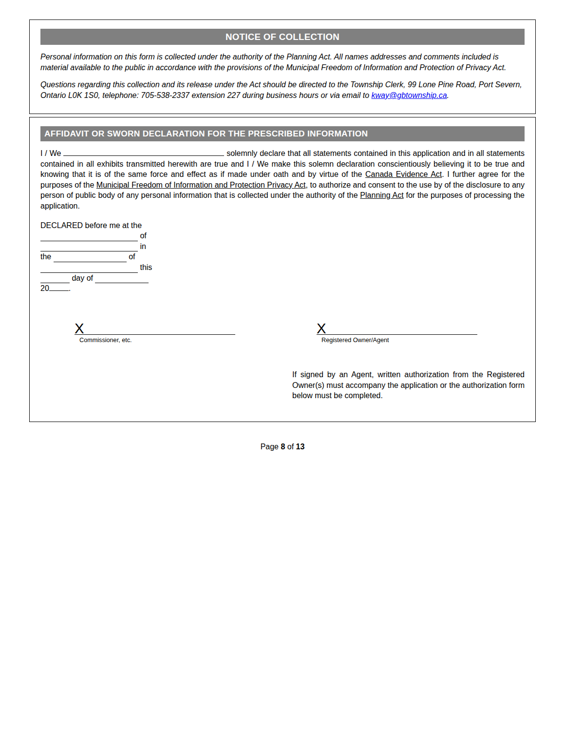NOTICE OF COLLECTION
Personal information on this form is collected under the authority of the Planning Act. All names addresses and comments included is material available to the public in accordance with the provisions of the Municipal Freedom of Information and Protection of Privacy Act.
Questions regarding this collection and its release under the Act should be directed to the Township Clerk, 99 Lone Pine Road, Port Severn, Ontario L0K 1S0, telephone: 705-538-2337 extension 227 during business hours or via email to kway@gbtownship.ca.
AFFIDAVIT OR SWORN DECLARATION FOR THE PRESCRIBED INFORMATION
I / We solemnly declare that all statements contained in this application and in all statements contained in all exhibits transmitted herewith are true and I / We make this solemn declaration conscientiously believing it to be true and knowing that it is of the same force and effect as if made under oath and by virtue of the Canada Evidence Act. I further agree for the purposes of the Municipal Freedom of Information and Protection Privacy Act, to authorize and consent to the use by of the disclosure to any person of public body of any personal information that is collected under the authority of the Planning Act for the purposes of processing the application.
DECLARED before me at the
of
in
the of
this
day of
20 .
| X Commissioner, etc. | X Registered Owner/Agent |
If signed by an Agent, written authorization from the Registered Owner(s) must accompany the application or the authorization form below must be completed.
Page 8 of 13